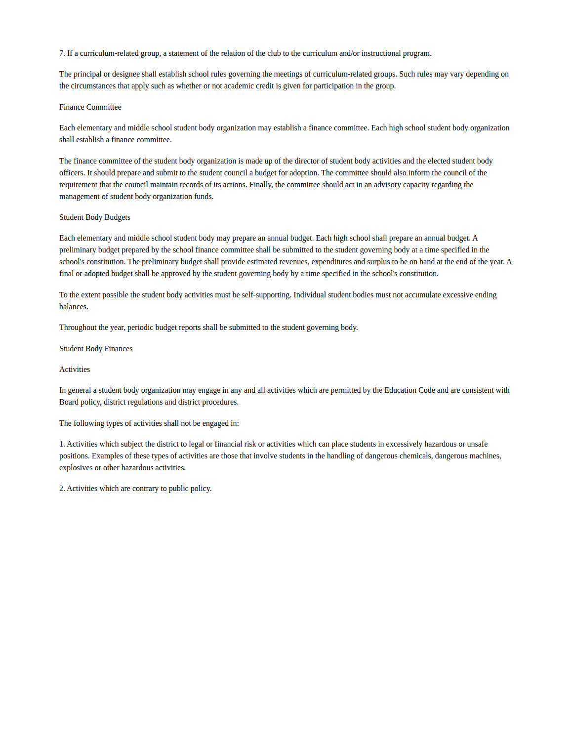7. If a curriculum-related group, a statement of the relation of the club to the curriculum and/or instructional program.
The principal or designee shall establish school rules governing the meetings of curriculum-related groups. Such rules may vary depending on the circumstances that apply such as whether or not academic credit is given for participation in the group.
Finance Committee
Each elementary and middle school student body organization may establish a finance committee. Each high school student body organization shall establish a finance committee.
The finance committee of the student body organization is made up of the director of student body activities and the elected student body officers. It should prepare and submit to the student council a budget for adoption. The committee should also inform the council of the requirement that the council maintain records of its actions. Finally, the committee should act in an advisory capacity regarding the management of student body organization funds.
Student Body Budgets
Each elementary and middle school student body may prepare an annual budget. Each high school shall prepare an annual budget. A preliminary budget prepared by the school finance committee shall be submitted to the student governing body at a time specified in the school's constitution. The preliminary budget shall provide estimated revenues, expenditures and surplus to be on hand at the end of the year. A final or adopted budget shall be approved by the student governing body by a time specified in the school's constitution.
To the extent possible the student body activities must be self-supporting. Individual student bodies must not accumulate excessive ending balances.
Throughout the year, periodic budget reports shall be submitted to the student governing body.
Student Body Finances
Activities
In general a student body organization may engage in any and all activities which are permitted by the Education Code and are consistent with Board policy, district regulations and district procedures.
The following types of activities shall not be engaged in:
1. Activities which subject the district to legal or financial risk or activities which can place students in excessively hazardous or unsafe positions. Examples of these types of activities are those that involve students in the handling of dangerous chemicals, dangerous machines, explosives or other hazardous activities.
2. Activities which are contrary to public policy.